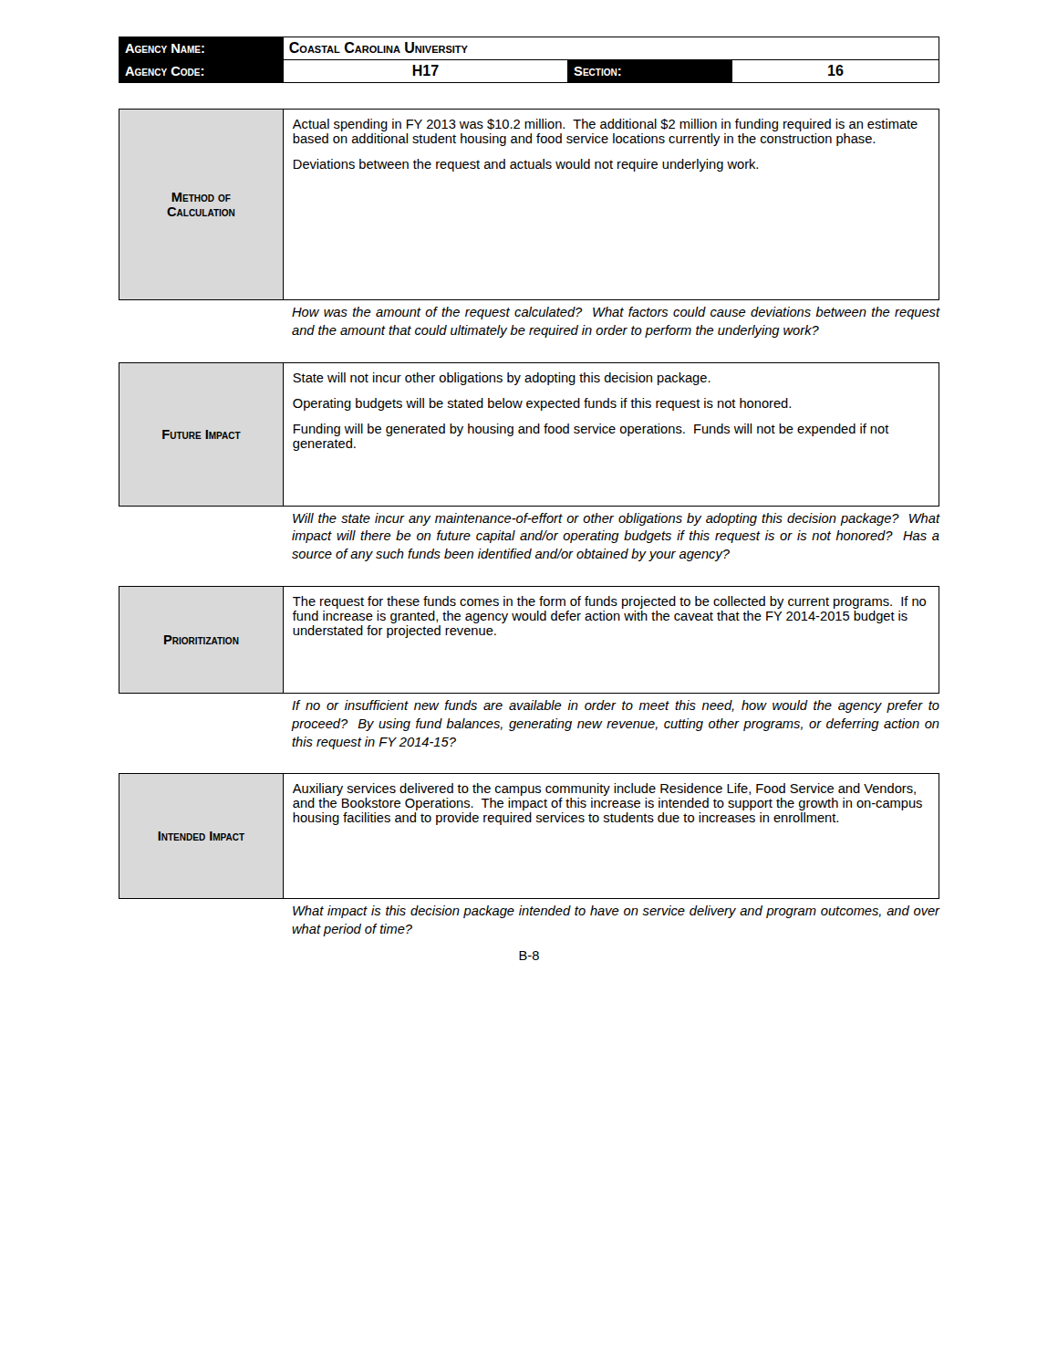| Agency Name: | Coastal Carolina University |
| Agency Code: | H17 | Section: | 16 |
| Method of Calculation | Actual spending in FY 2013 was $10.2 million. The additional $2 million in funding required is an estimate based on additional student housing and food service locations currently in the construction phase. Deviations between the request and actuals would not require underlying work. |
How was the amount of the request calculated? What factors could cause deviations between the request and the amount that could ultimately be required in order to perform the underlying work?
| Future Impact | State will not incur other obligations by adopting this decision package. Operating budgets will be stated below expected funds if this request is not honored. Funding will be generated by housing and food service operations. Funds will not be expended if not generated. |
Will the state incur any maintenance-of-effort or other obligations by adopting this decision package? What impact will there be on future capital and/or operating budgets if this request is or is not honored? Has a source of any such funds been identified and/or obtained by your agency?
| Prioritization | The request for these funds comes in the form of funds projected to be collected by current programs. If no fund increase is granted, the agency would defer action with the caveat that the FY 2014-2015 budget is understated for projected revenue. |
If no or insufficient new funds are available in order to meet this need, how would the agency prefer to proceed? By using fund balances, generating new revenue, cutting other programs, or deferring action on this request in FY 2014-15?
| Intended Impact | Auxiliary services delivered to the campus community include Residence Life, Food Service and Vendors, and the Bookstore Operations. The impact of this increase is intended to support the growth in on-campus housing facilities and to provide required services to students due to increases in enrollment. |
What impact is this decision package intended to have on service delivery and program outcomes, and over what period of time?
B-8